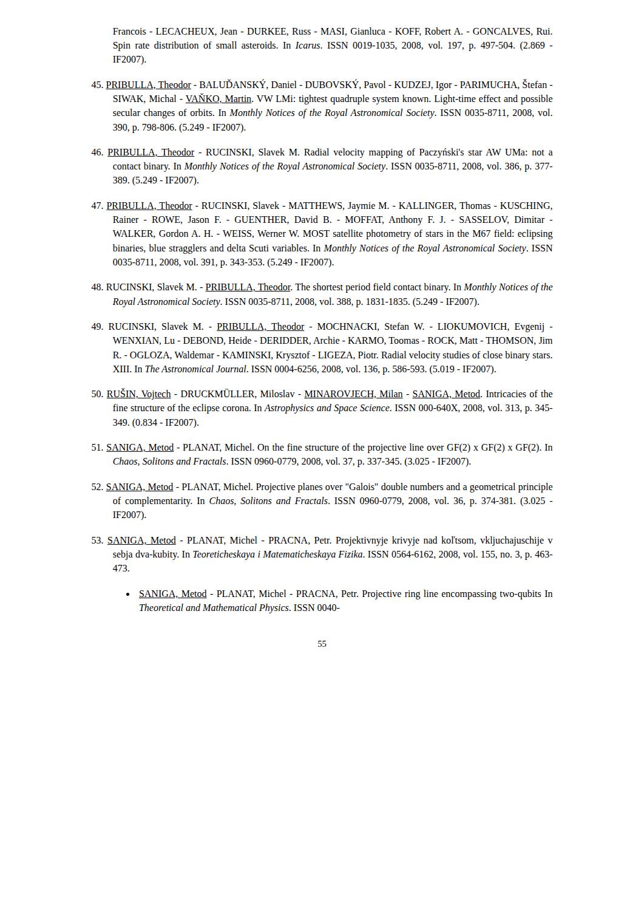Francois - LECACHEUX, Jean - DURKEE, Russ - MASI, Gianluca - KOFF, Robert A. - GONCALVES, Rui. Spin rate distribution of small asteroids. In Icarus. ISSN 0019-1035, 2008, vol. 197, p. 497-504. (2.869 - IF2007).
45. PRIBULLA, Theodor - BALUĎANSKÝ, Daniel - DUBOVSKÝ, Pavol - KUDZEJ, Igor - PARIMUCHA, Štefan - SIWAK, Michal - VAŇKO, Martin. VW LMi: tightest quadruple system known. Light-time effect and possible secular changes of orbits. In Monthly Notices of the Royal Astronomical Society. ISSN 0035-8711, 2008, vol. 390, p. 798-806. (5.249 - IF2007).
46. PRIBULLA, Theodor - RUCINSKI, Slavek M. Radial velocity mapping of Paczyński's star AW UMa: not a contact binary. In Monthly Notices of the Royal Astronomical Society. ISSN 0035-8711, 2008, vol. 386, p. 377-389. (5.249 - IF2007).
47. PRIBULLA, Theodor - RUCINSKI, Slavek - MATTHEWS, Jaymie M. - KALLINGER, Thomas - KUSCHING, Rainer - ROWE, Jason F. - GUENTHER, David B. - MOFFAT, Anthony F. J. - SASSELOV, Dimitar - WALKER, Gordon A. H. - WEISS, Werner W. MOST satellite photometry of stars in the M67 field: eclipsing binaries, blue stragglers and delta Scuti variables. In Monthly Notices of the Royal Astronomical Society. ISSN 0035-8711, 2008, vol. 391, p. 343-353. (5.249 - IF2007).
48. RUCINSKI, Slavek M. - PRIBULLA, Theodor. The shortest period field contact binary. In Monthly Notices of the Royal Astronomical Society. ISSN 0035-8711, 2008, vol. 388, p. 1831-1835. (5.249 - IF2007).
49. RUCINSKI, Slavek M. - PRIBULLA, Theodor - MOCHNACKI, Stefan W. - LIOKUMOVICH, Evgenij - WENXIAN, Lu - DEBOND, Heide - DERIDDER, Archie - KARMO, Toomas - ROCK, Matt - THOMSON, Jim R. - OGLOZA, Waldemar - KAMINSKI, Krysztof - LIGEZA, Piotr. Radial velocity studies of close binary stars. XIII. In The Astronomical Journal. ISSN 0004-6256, 2008, vol. 136, p. 586-593. (5.019 - IF2007).
50. RUŠIN, Vojtech - DRUCKMÜLLER, Miloslav - MINAROVJECH, Milan - SANIGA, Metod. Intricacies of the fine structure of the eclipse corona. In Astrophysics and Space Science. ISSN 000-640X, 2008, vol. 313, p. 345-349. (0.834 - IF2007).
51. SANIGA, Metod - PLANAT, Michel. On the fine structure of the projective line over GF(2) x GF(2) x GF(2). In Chaos, Solitons and Fractals. ISSN 0960-0779, 2008, vol. 37, p. 337-345. (3.025 - IF2007).
52. SANIGA, Metod - PLANAT, Michel. Projective planes over "Galois" double numbers and a geometrical principle of complementarity. In Chaos, Solitons and Fractals. ISSN 0960-0779, 2008, vol. 36, p. 374-381. (3.025 - IF2007).
53. SANIGA, Metod - PLANAT, Michel - PRACNA, Petr. Projektivnyje krivyje nad koľtsom, vkljuchajuschije v sebja dva-kubity. In Teoreticheskaya i Matematicheskaya Fizika. ISSN 0564-6162, 2008, vol. 155, no. 3, p. 463-473.
SANIGA, Metod - PLANAT, Michel - PRACNA, Petr. Projective ring line encompassing two-qubits In Theoretical and Mathematical Physics. ISSN 0040-
55